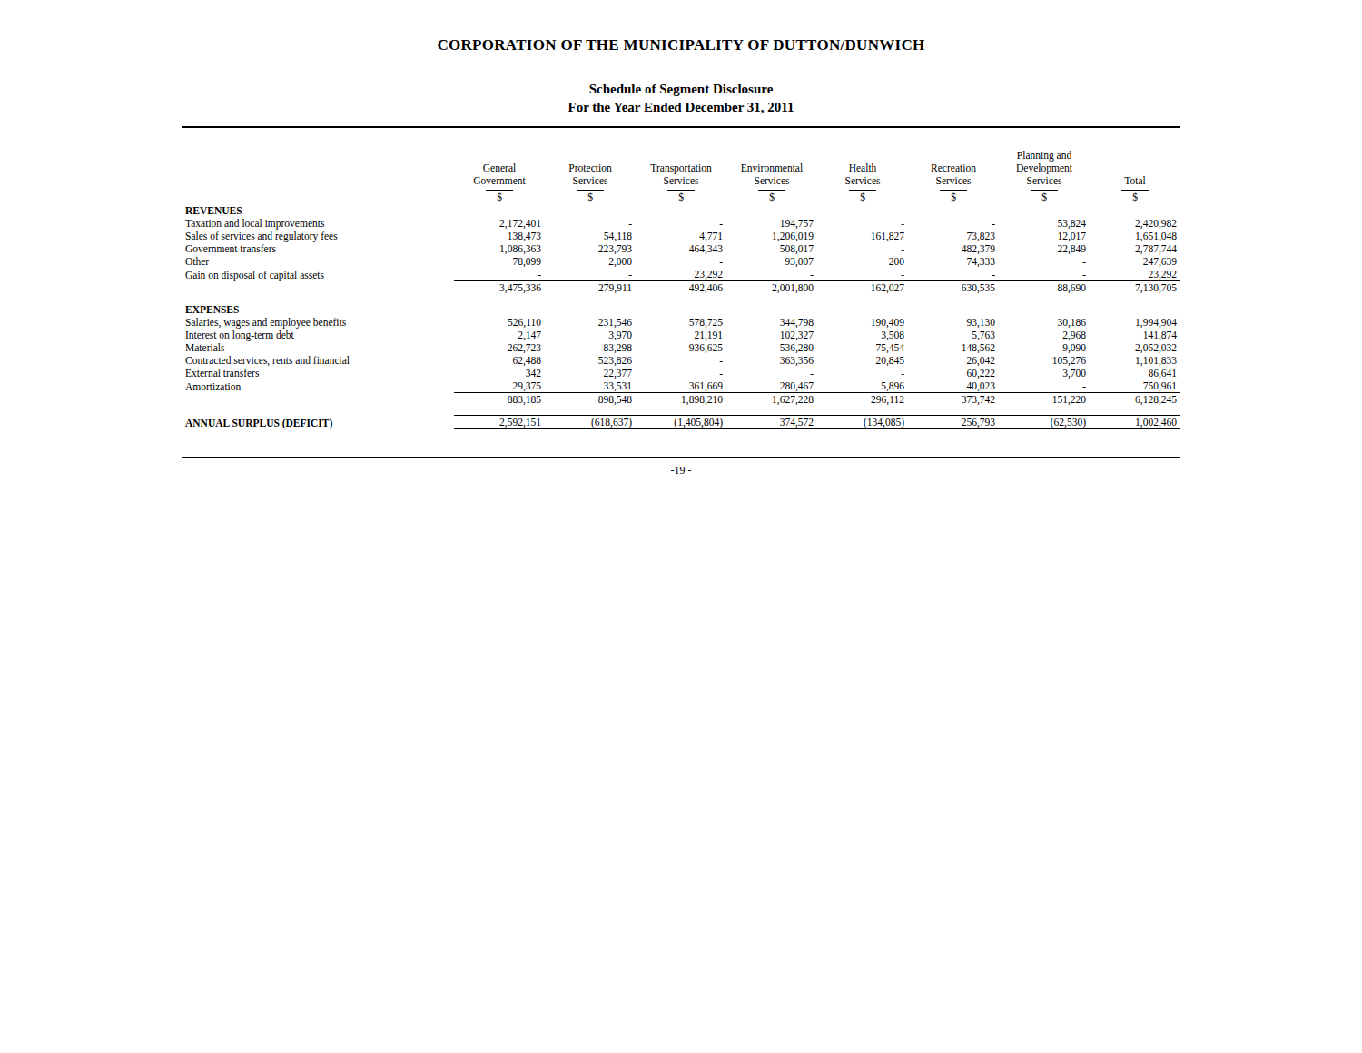CORPORATION OF THE MUNICIPALITY OF DUTTON/DUNWICH
Schedule of Segment Disclosure
For the Year Ended December 31, 2011
| | General Government | Protection Services | Transportation Services | Environmental Services | Health Services | Recreation Services | Planning and Development Services | Total |
| --- | --- | --- | --- | --- | --- | --- | --- | --- |
| | $ | $ | $ | $ | $ | $ | $ | $ |
| REVENUES | | | | | | | | |
| Taxation and local improvements | 2,172,401 | - | - | 194,757 | - | - | 53,824 | 2,420,982 |
| Sales of services and regulatory fees | 138,473 | 54,118 | 4,771 | 1,206,019 | 161,827 | 73,823 | 12,017 | 1,651,048 |
| Government transfers | 1,086,363 | 223,793 | 464,343 | 508,017 | - | 482,379 | 22,849 | 2,787,744 |
| Other | 78,099 | 2,000 | - | 93,007 | 200 | 74,333 | - | 247,639 |
| Gain on disposal of capital assets | - | - | 23,292 | - | - | - | - | 23,292 |
| | 3,475,336 | 279,911 | 492,406 | 2,001,800 | 162,027 | 630,535 | 88,690 | 7,130,705 |
| EXPENSES | | | | | | | | |
| Salaries, wages and employee benefits | 526,110 | 231,546 | 578,725 | 344,798 | 190,409 | 93,130 | 30,186 | 1,994,904 |
| Interest on long-term debt | 2,147 | 3,970 | 21,191 | 102,327 | 3,508 | 5,763 | 2,968 | 141,874 |
| Materials | 262,723 | 83,298 | 936,625 | 536,280 | 75,454 | 148,562 | 9,090 | 2,052,032 |
| Contracted services, rents and financial | 62,488 | 523,826 | - | 363,356 | 20,845 | 26,042 | 105,276 | 1,101,833 |
| External transfers | 342 | 22,377 | - | - | - | 60,222 | 3,700 | 86,641 |
| Amortization | 29,375 | 33,531 | 361,669 | 280,467 | 5,896 | 40,023 | - | 750,961 |
| | 883,185 | 898,548 | 1,898,210 | 1,627,228 | 296,112 | 373,742 | 151,220 | 6,128,245 |
| ANNUAL SURPLUS (DEFICIT) | 2,592,151 | (618,637) | (1,405,804) | 374,572 | (134,085) | 256,793 | (62,530) | 1,002,460 |
-19 -